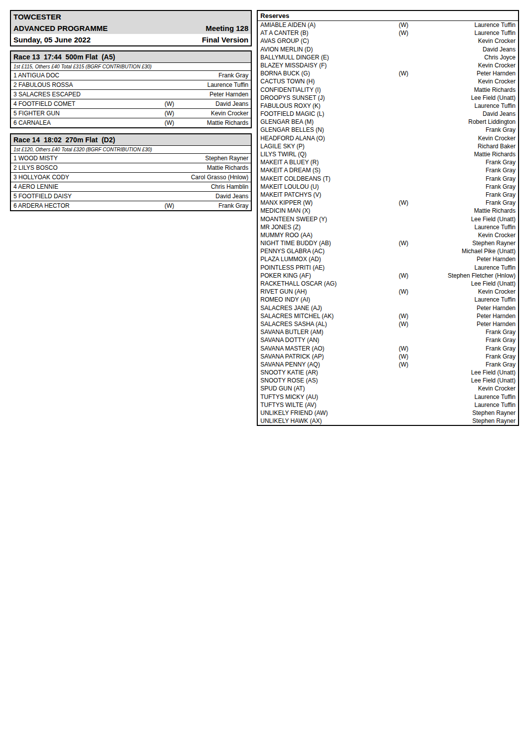| TOWCESTER |
| ADVANCED PROGRAMME | Meeting 128 |
| Sunday, 05 June 2022 | Final Version |
Race 13 17:44 500m Flat (A5)
1st £115, Others £40 Total £315 (BGRF CONTRIBUTION £30)
| 1 ANTIGUA DOC | | Frank Gray |
| 2 FABULOUS ROSSA | | Laurence Tuffin |
| 3 SALACRES ESCAPED | | Peter Harnden |
| 4 FOOTFIELD COMET | (W) | David Jeans |
| 5 FIGHTER GUN | (W) | Kevin Crocker |
| 6 CARNALEA | (W) | Mattie Richards |
Race 14 18:02 270m Flat (D2)
1st £120, Others £40 Total £320 (BGRF CONTRIBUTION £30)
| 1 WOOD MISTY | | Stephen Rayner |
| 2 LILYS BOSCO | | Mattie Richards |
| 3 HOLLYOAK CODY | | Carol Grasso (Hnlow) |
| 4 AERO LENNIE | | Chris Hamblin |
| 5 FOOTFIELD DAISY | | David Jeans |
| 6 ARDERA HECTOR | (W) | Frank Gray |
Reserves
| AMIABLE AIDEN (A) | (W) | Laurence Tuffin |
| AT A CANTER (B) | (W) | Laurence Tuffin |
| AVAS GROUP (C) | | Kevin Crocker |
| AVION MERLIN (D) | | David Jeans |
| BALLYMULL DINGER (E) | | Chris Joyce |
| BLAZEY MISSDAISY (F) | | Kevin Crocker |
| BORNA BUCK (G) | (W) | Peter Harnden |
| CACTUS TOWN (H) | | Kevin Crocker |
| CONFIDENTIALITY (I) | | Mattie Richards |
| DROOPYS SUNSET (J) | | Lee Field (Unatt) |
| FABULOUS ROXY (K) | | Laurence Tuffin |
| FOOTFIELD MAGIC (L) | | David Jeans |
| GLENGAR BEA (M) | | Robert Liddington |
| GLENGAR BELLES (N) | | Frank Gray |
| HEADFORD ALANA (O) | | Kevin Crocker |
| LAGILE SKY (P) | | Richard Baker |
| LILYS TWIRL (Q) | | Mattie Richards |
| MAKEIT A BLUEY (R) | | Frank Gray |
| MAKEIT A DREAM (S) | | Frank Gray |
| MAKEIT COLDBEANS (T) | | Frank Gray |
| MAKEIT LOULOU (U) | | Frank Gray |
| MAKEIT PATCHYS (V) | | Frank Gray |
| MANX KIPPER (W) | (W) | Frank Gray |
| MEDICIN MAN (X) | | Mattie Richards |
| MOANTEEN SWEEP (Y) | | Lee Field (Unatt) |
| MR JONES (Z) | | Laurence Tuffin |
| MUMMY ROO (AA) | | Kevin Crocker |
| NIGHT TIME BUDDY (AB) | (W) | Stephen Rayner |
| PENNYS GLABRA (AC) | | Michael Pike (Unatt) |
| PLAZA LUMMOX (AD) | | Peter Harnden |
| POINTLESS PRITI (AE) | | Laurence Tuffin |
| POKER KING (AF) | (W) | Stephen Fletcher (Hnlow) |
| RACKETHALL OSCAR (AG) | | Lee Field (Unatt) |
| RIVET GUN (AH) | (W) | Kevin Crocker |
| ROMEO INDY (AI) | | Laurence Tuffin |
| SALACRES JANE (AJ) | | Peter Harnden |
| SALACRES MITCHEL (AK) | (W) | Peter Harnden |
| SALACRES SASHA (AL) | (W) | Peter Harnden |
| SAVANA BUTLER (AM) | | Frank Gray |
| SAVANA DOTTY (AN) | | Frank Gray |
| SAVANA MASTER (AO) | (W) | Frank Gray |
| SAVANA PATRICK (AP) | (W) | Frank Gray |
| SAVANA PENNY (AQ) | (W) | Frank Gray |
| SNOOTY KATIE (AR) | | Lee Field (Unatt) |
| SNOOTY ROSE (AS) | | Lee Field (Unatt) |
| SPUD GUN (AT) | | Kevin Crocker |
| TUFTYS MICKY (AU) | | Laurence Tuffin |
| TUFTYS WILTE (AV) | | Laurence Tuffin |
| UNLIKELY FRIEND (AW) | | Stephen Rayner |
| UNLIKELY HAWK (AX) | | Stephen Rayner |